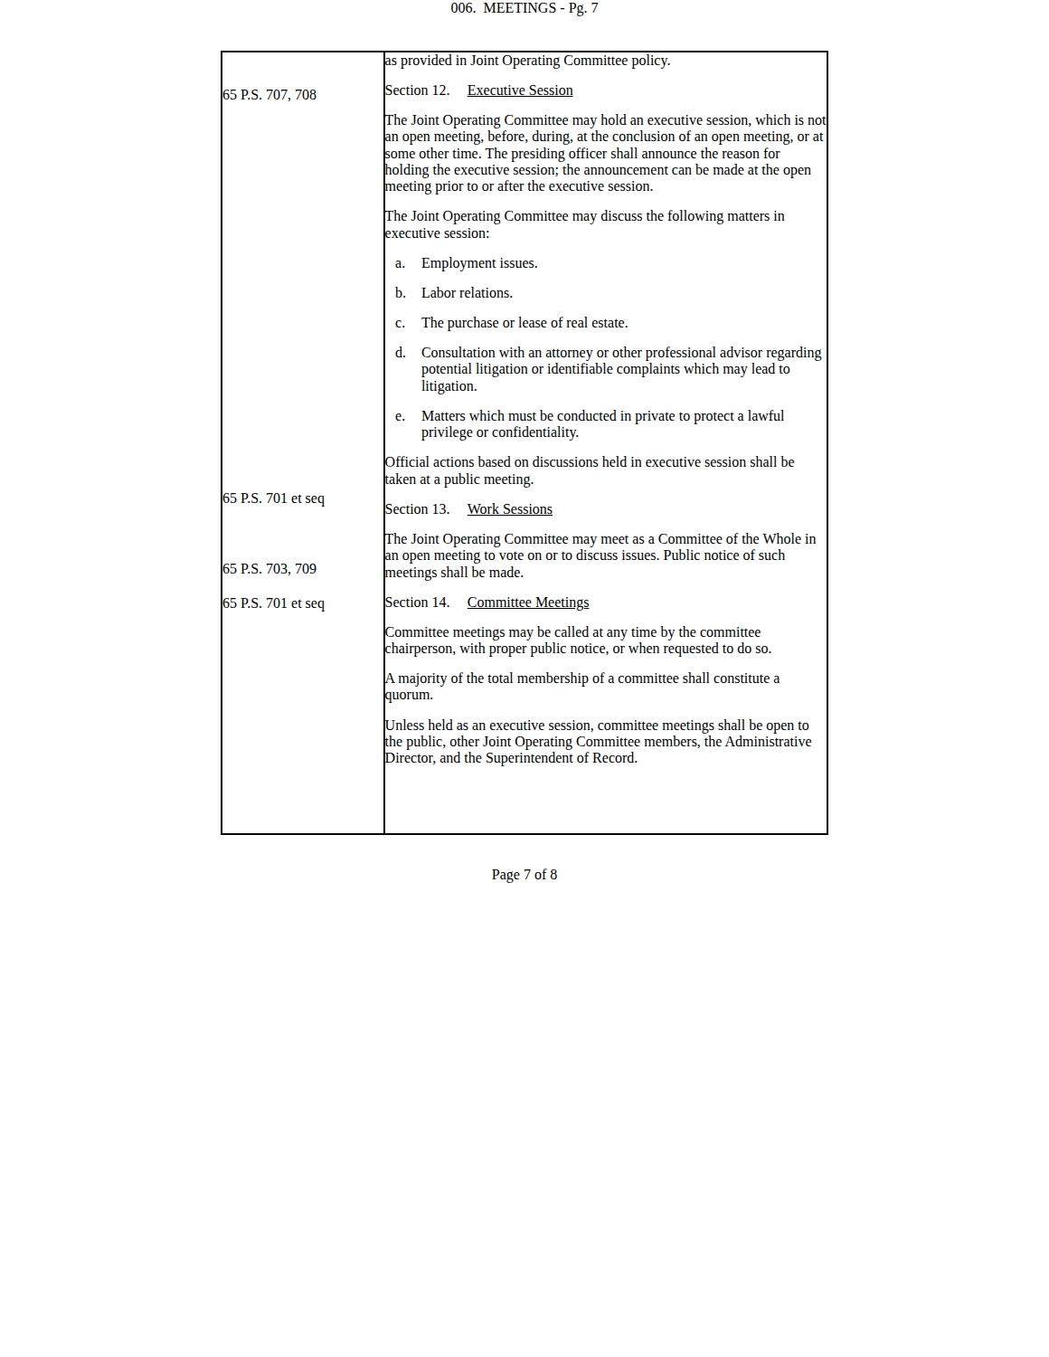006. MEETINGS - Pg. 7
| 65 P.S. 707, 708 65 P.S. 701 et seq 65 P.S. 703, 709 65 P.S. 701 et seq | as provided in Joint Operating Committee policy. Section 12. Executive Session The Joint Operating Committee may hold an executive session, which is not an open meeting, before, during, at the conclusion of an open meeting, or at some other time. The presiding officer shall announce the reason for holding the executive session; the announcement can be made at the open meeting prior to or after the executive session. The Joint Operating Committee may discuss the following matters in executive session: a. Employment issues. b. Labor relations. c. The purchase or lease of real estate. d. Consultation with an attorney or other professional advisor regarding potential litigation or identifiable complaints which may lead to litigation. e. Matters which must be conducted in private to protect a lawful privilege or confidentiality. Official actions based on discussions held in executive session shall be taken at a public meeting. Section 13. Work Sessions The Joint Operating Committee may meet as a Committee of the Whole in an open meeting to vote on or to discuss issues. Public notice of such meetings shall be made. Section 14. Committee Meetings Committee meetings may be called at any time by the committee chairperson, with proper public notice, or when requested to do so. A majority of the total membership of a committee shall constitute a quorum. Unless held as an executive session, committee meetings shall be open to the public, other Joint Operating Committee members, the Administrative Director, and the Superintendent of Record. |
Page 7 of 8